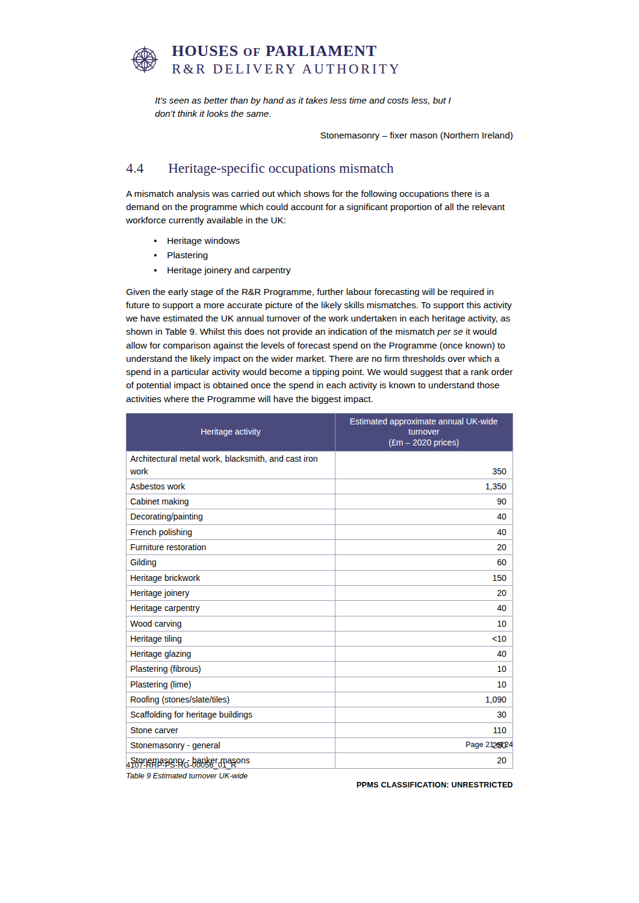HOUSES OF PARLIAMENT
R&R DELIVERY AUTHORITY
It’s seen as better than by hand as it takes less time and costs less, but I don’t think it looks the same.
Stonemasonry – fixer mason (Northern Ireland)
4.4 Heritage-specific occupations mismatch
A mismatch analysis was carried out which shows for the following occupations there is a demand on the programme which could account for a significant proportion of all the relevant workforce currently available in the UK:
Heritage windows
Plastering
Heritage joinery and carpentry
Given the early stage of the R&R Programme, further labour forecasting will be required in future to support a more accurate picture of the likely skills mismatches. To support this activity we have estimated the UK annual turnover of the work undertaken in each heritage activity, as shown in Table 9. Whilst this does not provide an indication of the mismatch per se it would allow for comparison against the levels of forecast spend on the Programme (once known) to understand the likely impact on the wider market. There are no firm thresholds over which a spend in a particular activity would become a tipping point. We would suggest that a rank order of potential impact is obtained once the spend in each activity is known to understand those activities where the Programme will have the biggest impact.
| Heritage activity | Estimated approximate annual UK-wide turnover (£m – 2020 prices) |
| --- | --- |
| Architectural metal work, blacksmith, and cast iron work | 350 |
| Asbestos work | 1,350 |
| Cabinet making | 90 |
| Decorating/painting | 40 |
| French polishing | 40 |
| Furniture restoration | 20 |
| Gilding | 60 |
| Heritage brickwork | 150 |
| Heritage joinery | 20 |
| Heritage carpentry | 40 |
| Wood carving | 10 |
| Heritage tiling | <10 |
| Heritage glazing | 40 |
| Plastering (fibrous) | 10 |
| Plastering (lime) | 10 |
| Roofing (stones/slate/tiles) | 1,090 |
| Scaffolding for heritage buildings | 30 |
| Stone carver | 110 |
| Stonemasonry - general | 250 |
| Stonemasonry - banker masons | 20 |
Table 9 Estimated turnover UK-wide
Page 21 of 24
4107-RRP-PS-RG-00056_01_R
PPMS CLASSIFICATION: UNRESTRICTED